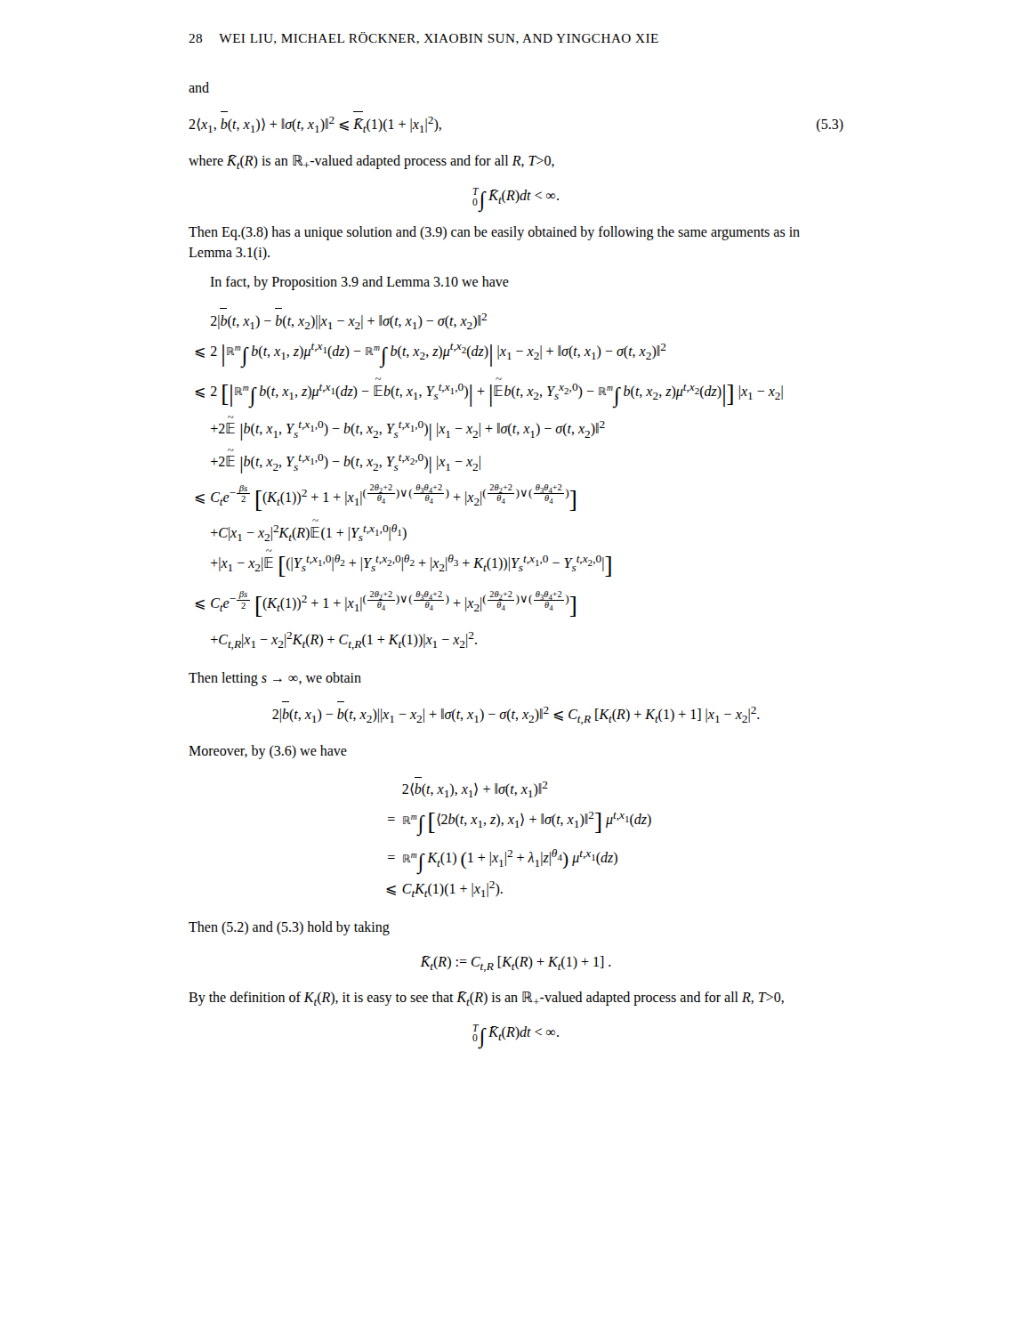28 WEI LIU, MICHAEL RÖCKNER, XIAOBIN SUN, AND YINGCHAO XIE
and
2⟨x1, b(t, x1)⟩ + ‖σ(t, x1)‖2 ⩽ K̄t(1)(1 + |x1|2), (5.3)
where K̄t(R) is an ℝ+-valued adapted process and for all R, T>0,
T 0∫ K̄t(R)dt < ∞.
Then Eq.(3.8) has a unique solution and (3.9) can be easily obtained by following the same arguments as in Lemma 3.1(i).
In fact, by Proposition 3.9 and Lemma 3.10 we have
2| b(t, x1) − b(t, x2)||x1 − x2| + ‖σ(t, x1) − σ(t, x2)‖2
⩽
2 | ℝm∫ b(t, x1, z)μt,x1(dz) − ℝm∫ b(t, x2, z)μt,x2(dz)| |x1 − x2| + ‖σ(t, x1) − σ(t, x2)‖2
⩽
2 [| ℝm∫ b(t, x1, z)μt,x1(dz) − ~𝔼 b(t, x1, Yst,x1,0)| + |~𝔼 b(t, x2, Ysx2,0) − ℝm∫ b(t, x2, z)μt,x2(dz)|] |x1 − x2|
+2~𝔼 |b(t, x1, Yst,x1,0) − b(t, x2, Yst,x1,0)| |x1 − x2| + ‖σ(t, x1) − σ(t, x2)‖2
+2~𝔼 |b(t, x2, Yst,x1,0) − b(t, x2, Yst,x2,0)| |x1 − x2|
⩽
Cte−βs 2 [(Kt(1))2 + 1 + |x1|(2θ2+2 θ4)∨(θ3θ4+2 θ4) + |x2|(2θ2+2 θ4)∨(θ3θ4+2 θ4)]
+C|x1 − x2|2Kt(R)~𝔼(1 + |Yst,x1,0|θ1)
+|x1 − x2|~𝔼 [(|Yst,x1,0|θ2 + |Yst,x2,0|θ2 + |x2|θ3 + Kt(1))|Yst,x1,0 − Yst,x2,0|]
⩽
Cte−βs 2 [(Kt(1))2 + 1 + |x1|(2θ2+2 θ4)∨(θ3θ4+2 θ4) + |x2|(2θ2+2 θ4)∨(θ3θ4+2 θ4)]
+Ct,R|x1 − x2|2Kt(R) + Ct,R(1 + Kt(1))|x1 − x2|2.
Then letting s → ∞, we obtain
2| b(t, x1) − b(t, x2)||x1 − x2| + ‖σ(t, x1) − σ(t, x2)‖2 ⩽ Ct,R [Kt(R) + Kt(1) + 1] |x1 − x2|2.
Moreover, by (3.6) we have
2⟨ b(t, x1), x1⟩ + ‖σ(t, x1)‖2
=
ℝm∫ [⟨2b(t, x1, z), x1⟩ + ‖σ(t, x1)‖2] μt,x1(dz)
=
ℝm∫ Kt(1) (1 + |x1|2 + λ1|z|θ4) μt,x1(dz)
⩽
CtKt(1)(1 + |x1|2).
Then (5.2) and (5.3) hold by taking
K̄t(R) := Ct,R [Kt(R) + Kt(1) + 1] .
By the definition of Kt(R), it is easy to see that K̄t(R) is an ℝ+-valued adapted process and for all R, T>0,
T 0∫ K̄t(R)dt < ∞.